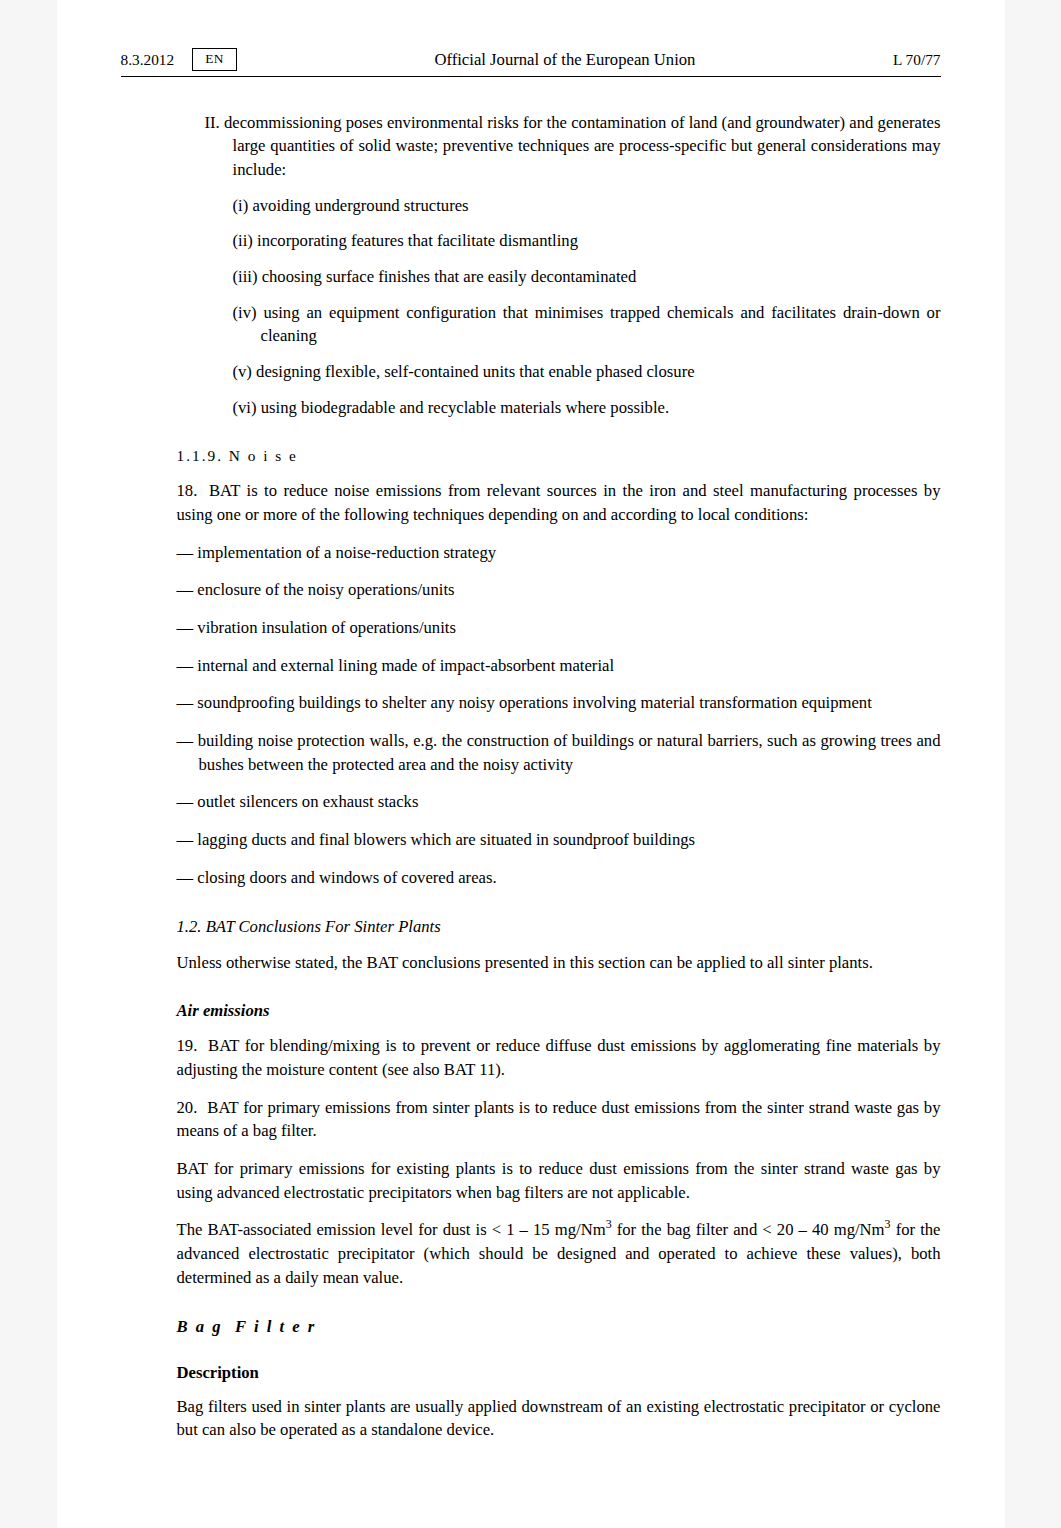8.3.2012 EN Official Journal of the European Union L 70/77
II. decommissioning poses environmental risks for the contamination of land (and groundwater) and generates large quantities of solid waste; preventive techniques are process-specific but general considerations may include:
(i) avoiding underground structures
(ii) incorporating features that facilitate dismantling
(iii) choosing surface finishes that are easily decontaminated
(iv) using an equipment configuration that minimises trapped chemicals and facilitates drain-down or cleaning
(v) designing flexible, self-contained units that enable phased closure
(vi) using biodegradable and recyclable materials where possible.
1.1.9. N o i s e
18. BAT is to reduce noise emissions from relevant sources in the iron and steel manufacturing processes by using one or more of the following techniques depending on and according to local conditions:
— implementation of a noise-reduction strategy
— enclosure of the noisy operations/units
— vibration insulation of operations/units
— internal and external lining made of impact-absorbent material
— soundproofing buildings to shelter any noisy operations involving material transformation equipment
— building noise protection walls, e.g. the construction of buildings or natural barriers, such as growing trees and bushes between the protected area and the noisy activity
— outlet silencers on exhaust stacks
— lagging ducts and final blowers which are situated in soundproof buildings
— closing doors and windows of covered areas.
1.2. BAT Conclusions For Sinter Plants
Unless otherwise stated, the BAT conclusions presented in this section can be applied to all sinter plants.
Air emissions
19. BAT for blending/mixing is to prevent or reduce diffuse dust emissions by agglomerating fine materials by adjusting the moisture content (see also BAT 11).
20. BAT for primary emissions from sinter plants is to reduce dust emissions from the sinter strand waste gas by means of a bag filter.
BAT for primary emissions for existing plants is to reduce dust emissions from the sinter strand waste gas by using advanced electrostatic precipitators when bag filters are not applicable.
The BAT-associated emission level for dust is < 1 – 15 mg/Nm3 for the bag filter and < 20 – 40 mg/Nm3 for the advanced electrostatic precipitator (which should be designed and operated to achieve these values), both determined as a daily mean value.
B a g F i l t e r
Description
Bag filters used in sinter plants are usually applied downstream of an existing electrostatic precipitator or cyclone but can also be operated as a standalone device.